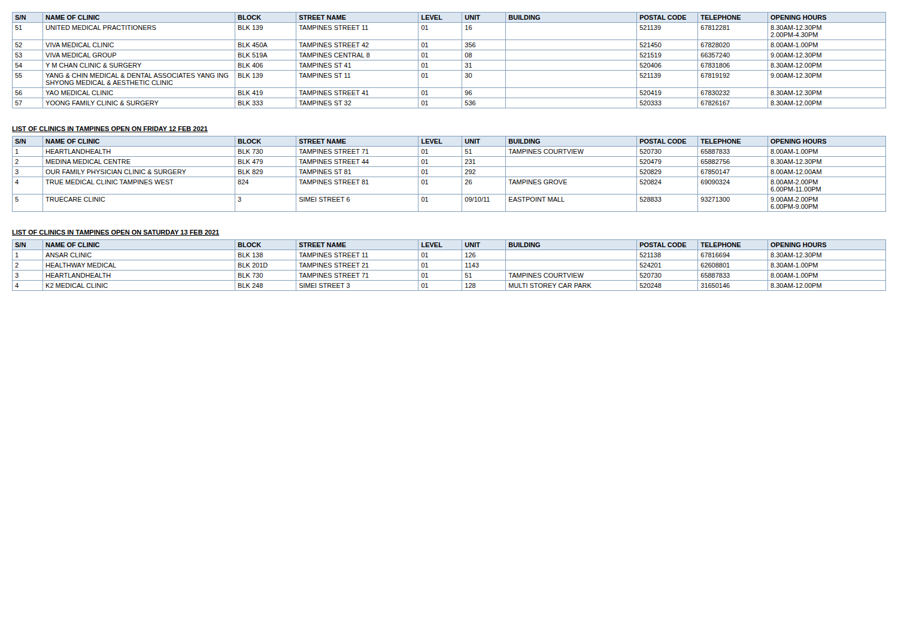| S/N | NAME OF CLINIC | BLOCK | STREET NAME | LEVEL | UNIT | BUILDING | POSTAL CODE | TELEPHONE | OPENING HOURS |
| --- | --- | --- | --- | --- | --- | --- | --- | --- | --- |
| 51 | UNITED MEDICAL PRACTITIONERS | BLK 139 | TAMPINES STREET 11 | 01 | 16 | | 521139 | 67812281 | 8.30AM-12.30PM 2.00PM-4.30PM |
| 52 | VIVA MEDICAL CLINIC | BLK 450A | TAMPINES STREET 42 | 01 | 356 | | 521450 | 67828020 | 8.00AM-1.00PM |
| 53 | VIVA MEDICAL GROUP | BLK 519A | TAMPINES CENTRAL 8 | 01 | 08 | | 521519 | 66357240 | 9.00AM-12.30PM |
| 54 | Y M CHAN CLINIC & SURGERY | BLK 406 | TAMPINES ST 41 | 01 | 31 | | 520406 | 67831806 | 8.30AM-12.00PM |
| 55 | YANG & CHIN MEDICAL & DENTAL ASSOCIATES YANG ING SHYONG MEDICAL & AESTHETIC CLINIC | BLK 139 | TAMPINES ST 11 | 01 | 30 | | 521139 | 67819192 | 9.00AM-12.30PM |
| 56 | YAO MEDICAL CLINIC | BLK 419 | TAMPINES STREET 41 | 01 | 96 | | 520419 | 67830232 | 8.30AM-12.30PM |
| 57 | YOONG FAMILY CLINIC & SURGERY | BLK 333 | TAMPINES ST 32 | 01 | 536 | | 520333 | 67826167 | 8.30AM-12.00PM |
LIST OF CLINICS IN TAMPINES OPEN ON FRIDAY 12 FEB 2021
| S/N | NAME OF CLINIC | BLOCK | STREET NAME | LEVEL | UNIT | BUILDING | POSTAL CODE | TELEPHONE | OPENING HOURS |
| --- | --- | --- | --- | --- | --- | --- | --- | --- | --- |
| 1 | HEARTLANDHEALTH | BLK 730 | TAMPINES STREET 71 | 01 | 51 | TAMPINES COURTVIEW | 520730 | 65887833 | 8.00AM-1.00PM |
| 2 | MEDINA MEDICAL CENTRE | BLK 479 | TAMPINES STREET 44 | 01 | 231 | | 520479 | 65882756 | 8.30AM-12.30PM |
| 3 | OUR FAMILY PHYSICIAN CLINIC & SURGERY | BLK 829 | TAMPINES ST 81 | 01 | 292 | | 520829 | 67850147 | 8.00AM-12.00AM |
| 4 | TRUE MEDICAL CLINIC TAMPINES WEST | 824 | TAMPINES STREET 81 | 01 | 26 | TAMPINES GROVE | 520824 | 69090324 | 8.00AM-2.00PM 6.00PM-11.00PM |
| 5 | TRUECARE CLINIC | 3 | SIMEI STREET 6 | 01 | 09/10/11 | EASTPOINT MALL | 528833 | 93271300 | 9.00AM-2.00PM 6.00PM-9.00PM |
LIST OF CLINICS IN TAMPINES OPEN ON SATURDAY 13 FEB 2021
| S/N | NAME OF CLINIC | BLOCK | STREET NAME | LEVEL | UNIT | BUILDING | POSTAL CODE | TELEPHONE | OPENING HOURS |
| --- | --- | --- | --- | --- | --- | --- | --- | --- | --- |
| 1 | ANSAR CLINIC | BLK 138 | TAMPINES STREET 11 | 01 | 126 | | 521138 | 67816694 | 8.30AM-12.30PM |
| 2 | HEALTHWAY MEDICAL | BLK 201D | TAMPINES STREET 21 | 01 | 1143 | | 524201 | 62608801 | 8.30AM-1.00PM |
| 3 | HEARTLANDHEALTH | BLK 730 | TAMPINES STREET 71 | 01 | 51 | TAMPINES COURTVIEW | 520730 | 65887833 | 8.00AM-1.00PM |
| 4 | K2 MEDICAL CLINIC | BLK 248 | SIMEI STREET 3 | 01 | 128 | MULTI STOREY CAR PARK | 520248 | 31650146 | 8.30AM-12.00PM |